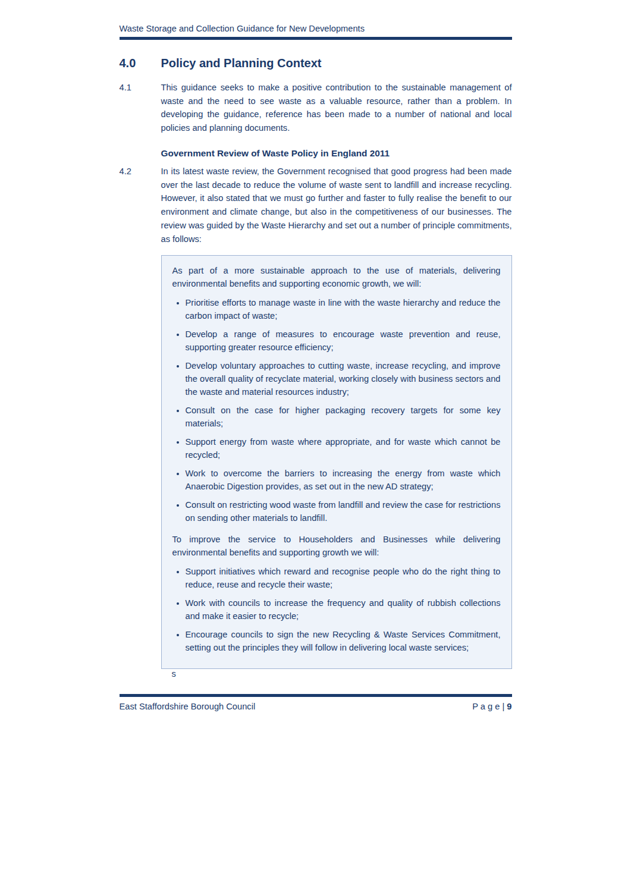Waste Storage and Collection Guidance for New Developments
4.0 Policy and Planning Context
4.1
This guidance seeks to make a positive contribution to the sustainable management of waste and the need to see waste as a valuable resource, rather than a problem. In developing the guidance, reference has been made to a number of national and local policies and planning documents.
Government Review of Waste Policy in England 2011
4.2
In its latest waste review, the Government recognised that good progress had been made over the last decade to reduce the volume of waste sent to landfill and increase recycling. However, it also stated that we must go further and faster to fully realise the benefit to our environment and climate change, but also in the competitiveness of our businesses. The review was guided by the Waste Hierarchy and set out a number of principle commitments, as follows:
As part of a more sustainable approach to the use of materials, delivering environmental benefits and supporting economic growth, we will:
Prioritise efforts to manage waste in line with the waste hierarchy and reduce the carbon impact of waste;
Develop a range of measures to encourage waste prevention and reuse, supporting greater resource efficiency;
Develop voluntary approaches to cutting waste, increase recycling, and improve the overall quality of recyclate material, working closely with business sectors and the waste and material resources industry;
Consult on the case for higher packaging recovery targets for some key materials;
Support energy from waste where appropriate, and for waste which cannot be recycled;
Work to overcome the barriers to increasing the energy from waste which Anaerobic Digestion provides, as set out in the new AD strategy;
Consult on restricting wood waste from landfill and review the case for restrictions on sending other materials to landfill.
To improve the service to Householders and Businesses while delivering environmental benefits and supporting growth we will:
Support initiatives which reward and recognise people who do the right thing to reduce, reuse and recycle their waste;
Work with councils to increase the frequency and quality of rubbish collections and make it easier to recycle;
Encourage councils to sign the new Recycling & Waste Services Commitment, setting out the principles they will follow in delivering local waste services;
s
East Staffordshire Borough Council
P a g e | 9